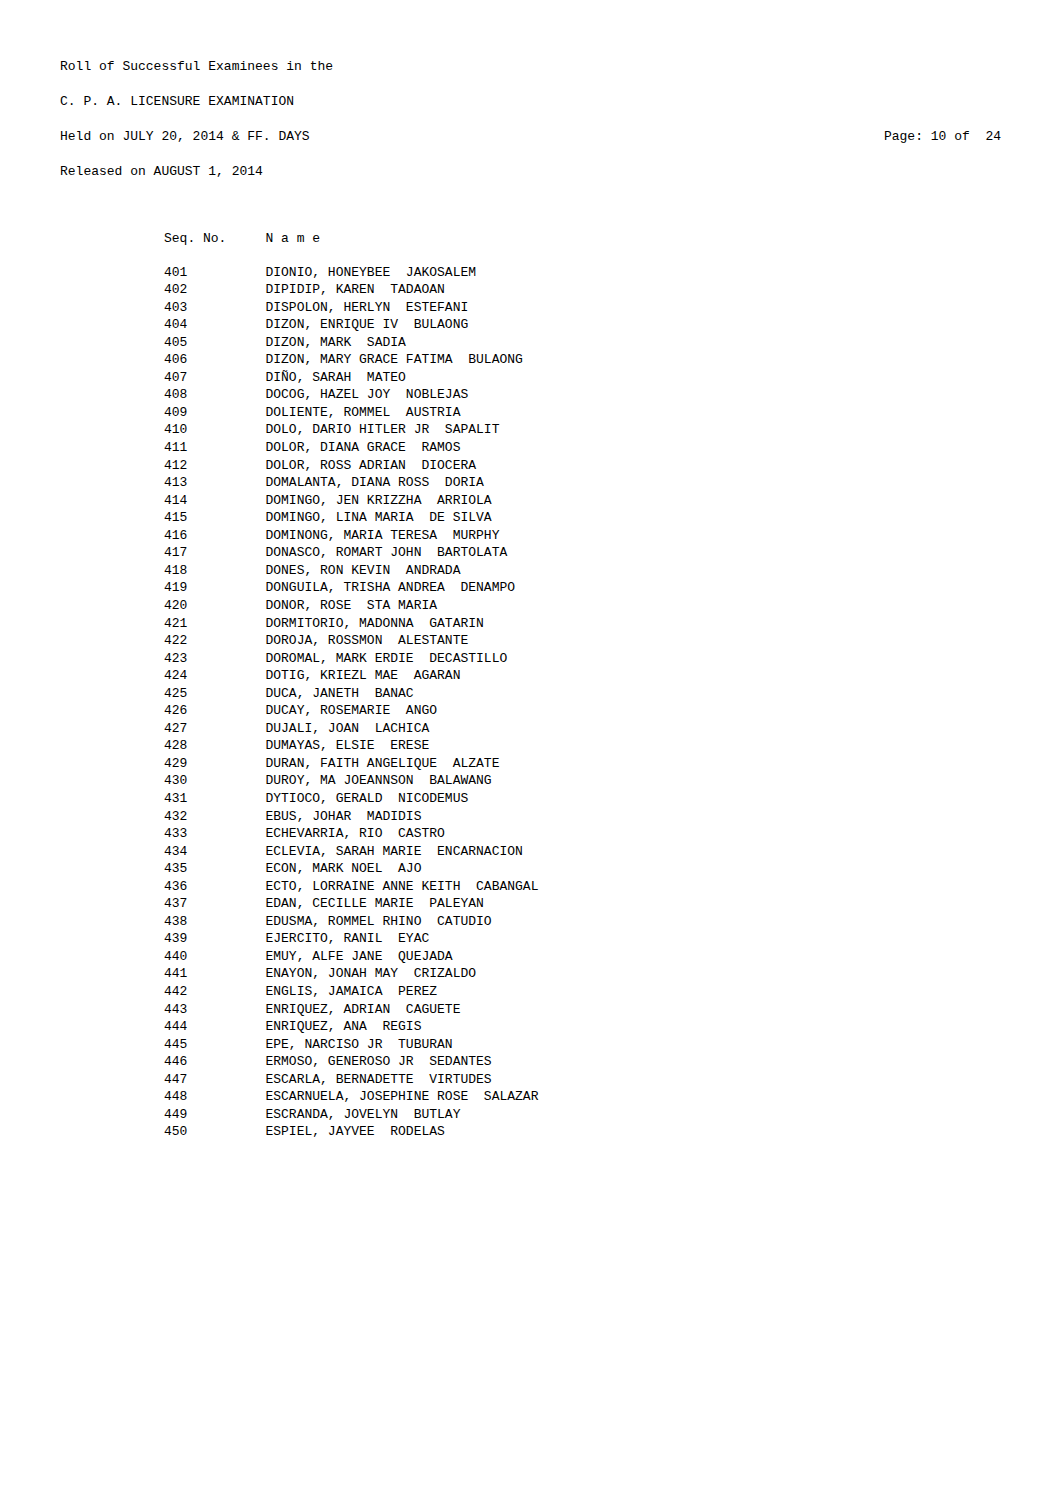Roll of Successful Examinees in the
C. P. A. LICENSURE EXAMINATION
Held on JULY 20, 2014 & FF. DAYS Page: 10 of 24
Released on AUGUST 1, 2014
| Seq. No. | N a m e |
| --- | --- |
| 401 | DIONIO, HONEYBEE JAKOSALEM |
| 402 | DIPIDIP, KAREN TADAOAN |
| 403 | DISPOLON, HERLYN ESTEFANI |
| 404 | DIZON, ENRIQUE IV BULAONG |
| 405 | DIZON, MARK SADIA |
| 406 | DIZON, MARY GRACE FATIMA BULAONG |
| 407 | DIÑO, SARAH MATEO |
| 408 | DOCOG, HAZEL JOY NOBLEJAS |
| 409 | DOLIENTE, ROMMEL AUSTRIA |
| 410 | DOLO, DARIO HITLER JR SAPALIT |
| 411 | DOLOR, DIANA GRACE RAMOS |
| 412 | DOLOR, ROSS ADRIAN DIOCERA |
| 413 | DOMALANTA, DIANA ROSS DORIA |
| 414 | DOMINGO, JEN KRIZZHA ARRIOLA |
| 415 | DOMINGO, LINA MARIA DE SILVA |
| 416 | DOMINONG, MARIA TERESA MURPHY |
| 417 | DONASCO, ROMART JOHN BARTOLATA |
| 418 | DONES, RON KEVIN ANDRADA |
| 419 | DONGUILA, TRISHA ANDREA DENAMPO |
| 420 | DONOR, ROSE STA MARIA |
| 421 | DORMITORIO, MADONNA GATARIN |
| 422 | DOROJA, ROSSMON ALESTANTE |
| 423 | DOROMAL, MARK ERDIE DECASTILLO |
| 424 | DOTIG, KRIEZL MAE AGARAN |
| 425 | DUCA, JANETH BANAC |
| 426 | DUCAY, ROSEMARIE ANGO |
| 427 | DUJALI, JOAN LACHICA |
| 428 | DUMAYAS, ELSIE ERESE |
| 429 | DURAN, FAITH ANGELIQUE ALZATE |
| 430 | DUROY, MA JOEANNSON BALAWANG |
| 431 | DYTIOCO, GERALD NICODEMUS |
| 432 | EBUS, JOHAR MADIDIS |
| 433 | ECHEVARRIA, RIO CASTRO |
| 434 | ECLEVIA, SARAH MARIE ENCARNACION |
| 435 | ECON, MARK NOEL AJO |
| 436 | ECTO, LORRAINE ANNE KEITH CABANGAL |
| 437 | EDAN, CECILLE MARIE PALEYAN |
| 438 | EDUSMA, ROMMEL RHINO CATUDIO |
| 439 | EJERCITO, RANIL EYAC |
| 440 | EMUY, ALFE JANE QUEJADA |
| 441 | ENAYON, JONAH MAY CRIZALDO |
| 442 | ENGLIS, JAMAICA PEREZ |
| 443 | ENRIQUEZ, ADRIAN CAGUETE |
| 444 | ENRIQUEZ, ANA REGIS |
| 445 | EPE, NARCISO JR TUBURAN |
| 446 | ERMOSO, GENEROSO JR SEDANTES |
| 447 | ESCARLA, BERNADETTE VIRTUDES |
| 448 | ESCARNUELA, JOSEPHINE ROSE SALAZAR |
| 449 | ESCRANDA, JOVELYN BUTLAY |
| 450 | ESPIEL, JAYVEE RODELAS |